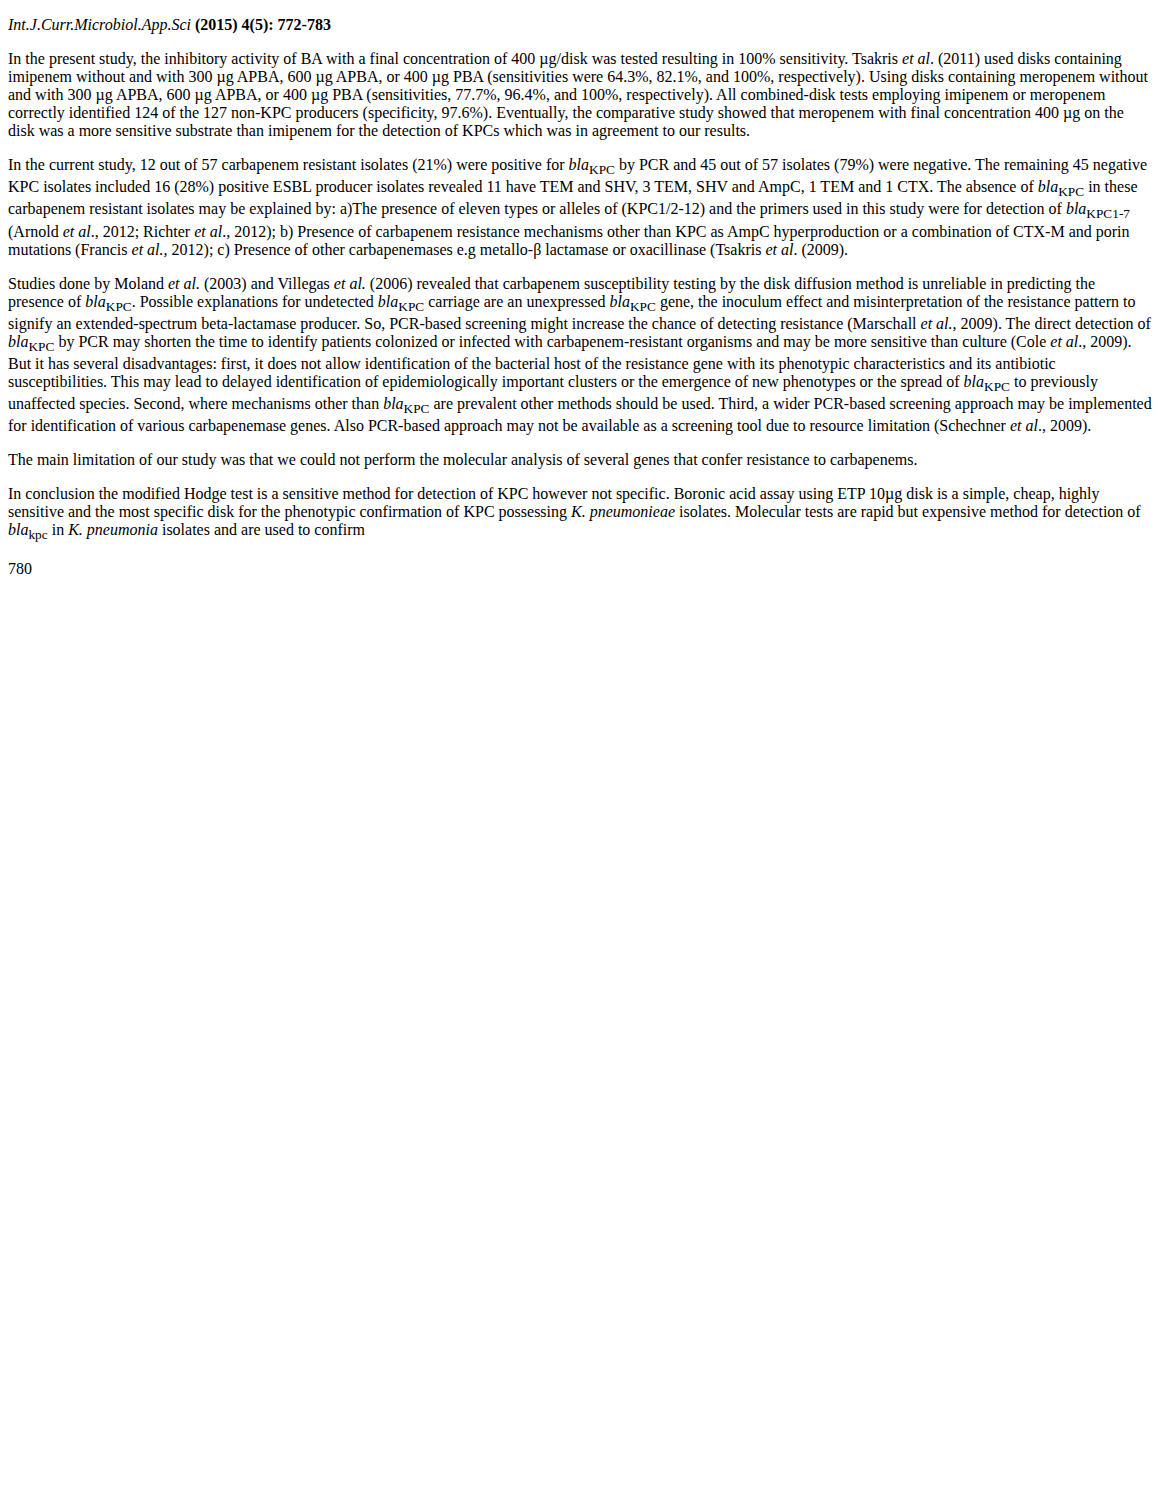Int.J.Curr.Microbiol.App.Sci (2015) 4(5): 772-783
In the present study, the inhibitory activity of BA with a final concentration of 400 µg/disk was tested resulting in 100% sensitivity. Tsakris et al. (2011) used disks containing imipenem without and with 300 µg APBA, 600 µg APBA, or 400 µg PBA (sensitivities were 64.3%, 82.1%, and 100%, respectively). Using disks containing meropenem without and with 300 µg APBA, 600 µg APBA, or 400 µg PBA (sensitivities, 77.7%, 96.4%, and 100%, respectively). All combined-disk tests employing imipenem or meropenem correctly identified 124 of the 127 non-KPC producers (specificity, 97.6%). Eventually, the comparative study showed that meropenem with final concentration 400 µg on the disk was a more sensitive substrate than imipenem for the detection of KPCs which was in agreement to our results.
In the current study, 12 out of 57 carbapenem resistant isolates (21%) were positive for blaKPC by PCR and 45 out of 57 isolates (79%) were negative. The remaining 45 negative KPC isolates included 16 (28%) positive ESBL producer isolates revealed 11 have TEM and SHV, 3 TEM, SHV and AmpC, 1 TEM and 1 CTX. The absence of blaKPC in these carbapenem resistant isolates may be explained by: a)The presence of eleven types or alleles of (KPC1/2-12) and the primers used in this study were for detection of blaKPC1-7 (Arnold et al., 2012; Richter et al., 2012); b) Presence of carbapenem resistance mechanisms other than KPC as AmpC hyperproduction or a combination of CTX-M and porin mutations (Francis et al., 2012); c) Presence of other carbapenemases e.g metallo-β lactamase or oxacillinase (Tsakris et al. (2009).
Studies done by Moland et al. (2003) and Villegas et al. (2006) revealed that carbapenem susceptibility testing by the disk diffusion method is unreliable in predicting the presence of blaKPC. Possible explanations for undetected blaKPC carriage are an unexpressed blaKPC gene, the inoculum effect and misinterpretation of the resistance pattern to signify an extended-spectrum beta-lactamase producer. So, PCR-based screening might increase the chance of detecting resistance (Marschall et al., 2009). The direct detection of blaKPC by PCR may shorten the time to identify patients colonized or infected with carbapenem-resistant organisms and may be more sensitive than culture (Cole et al., 2009). But it has several disadvantages: first, it does not allow identification of the bacterial host of the resistance gene with its phenotypic characteristics and its antibiotic susceptibilities. This may lead to delayed identification of epidemiologically important clusters or the emergence of new phenotypes or the spread of blaKPC to previously unaffected species. Second, where mechanisms other than blaKPC are prevalent other methods should be used. Third, a wider PCR-based screening approach may be implemented for identification of various carbapenemase genes. Also PCR-based approach may not be available as a screening tool due to resource limitation (Schechner et al., 2009).
The main limitation of our study was that we could not perform the molecular analysis of several genes that confer resistance to carbapenems.
In conclusion the modified Hodge test is a sensitive method for detection of KPC however not specific. Boronic acid assay using ETP 10µg disk is a simple, cheap, highly sensitive and the most specific disk for the phenotypic confirmation of KPC possessing K. pneumonieae isolates. Molecular tests are rapid but expensive method for detection of blakpc in K. pneumonia isolates and are used to confirm
780